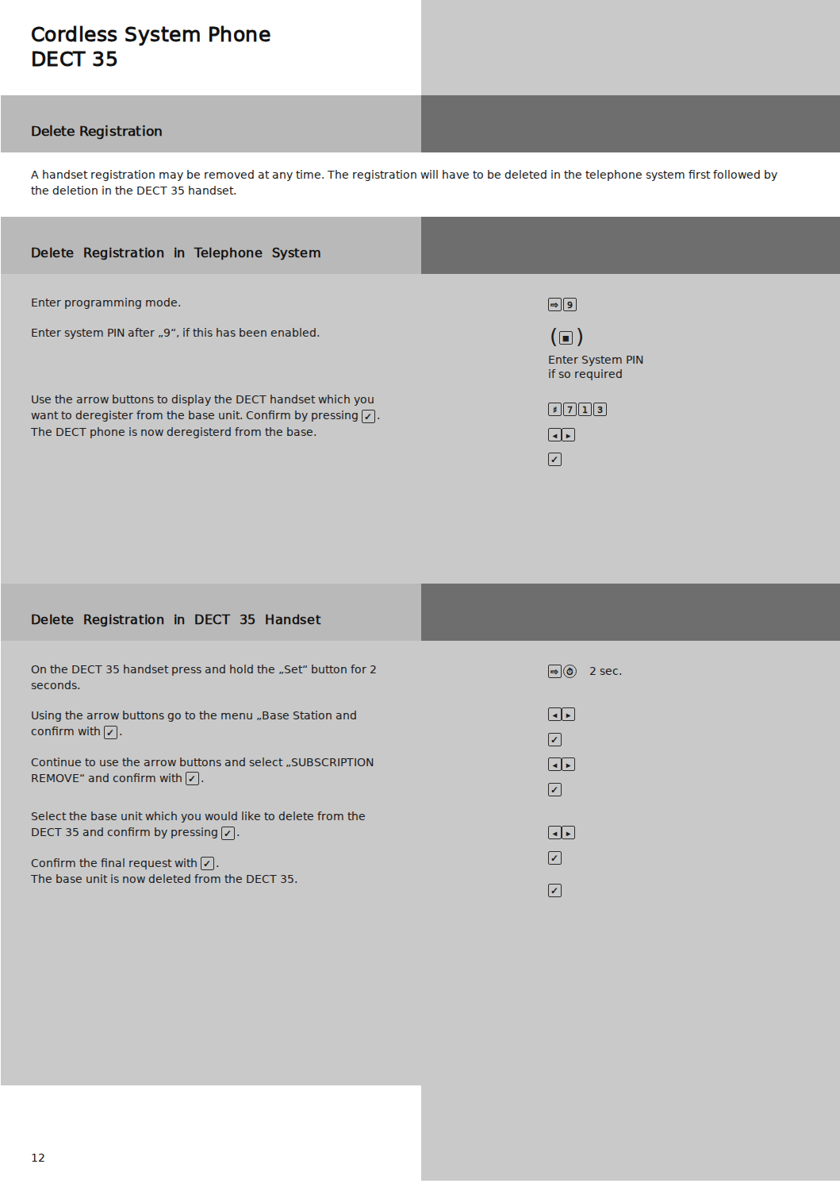Cordless System Phone
DECT 35
Delete Registration
A handset registration may be removed at any time. The registration will have to be deleted in the telephone system first followed by the deletion in the DECT 35 handset.
Delete Registration in Telephone System
Enter programming mode.
Enter system PIN after „9“, if this has been enabled.
Use the arrow buttons to display the DECT handset which you want to deregister from the base unit. Confirm by pressing ✓.
The DECT phone is now deregisterd from the base.
⇨9
(▦)
Enter System PIN
if so required
♯713
◂▸
✓
Delete Registration in DECT 35 Handset
On the DECT 35 handset press and hold the „Set“ button for 2 seconds.
Using the arrow buttons go to the menu „Base Station and confirm with ✓.
Continue to use the arrow buttons and select „SUBSCRIPTION REMOVE“ and confirm with ✓.
Select the base unit which you would like to delete from the DECT 35 and confirm by pressing ✓.
Confirm the final request with ✓.
The base unit is now deleted from the DECT 35.
⇨⏱2 sec.
◂▸
✓
◂▸
✓
◂▸
✓
✓
12